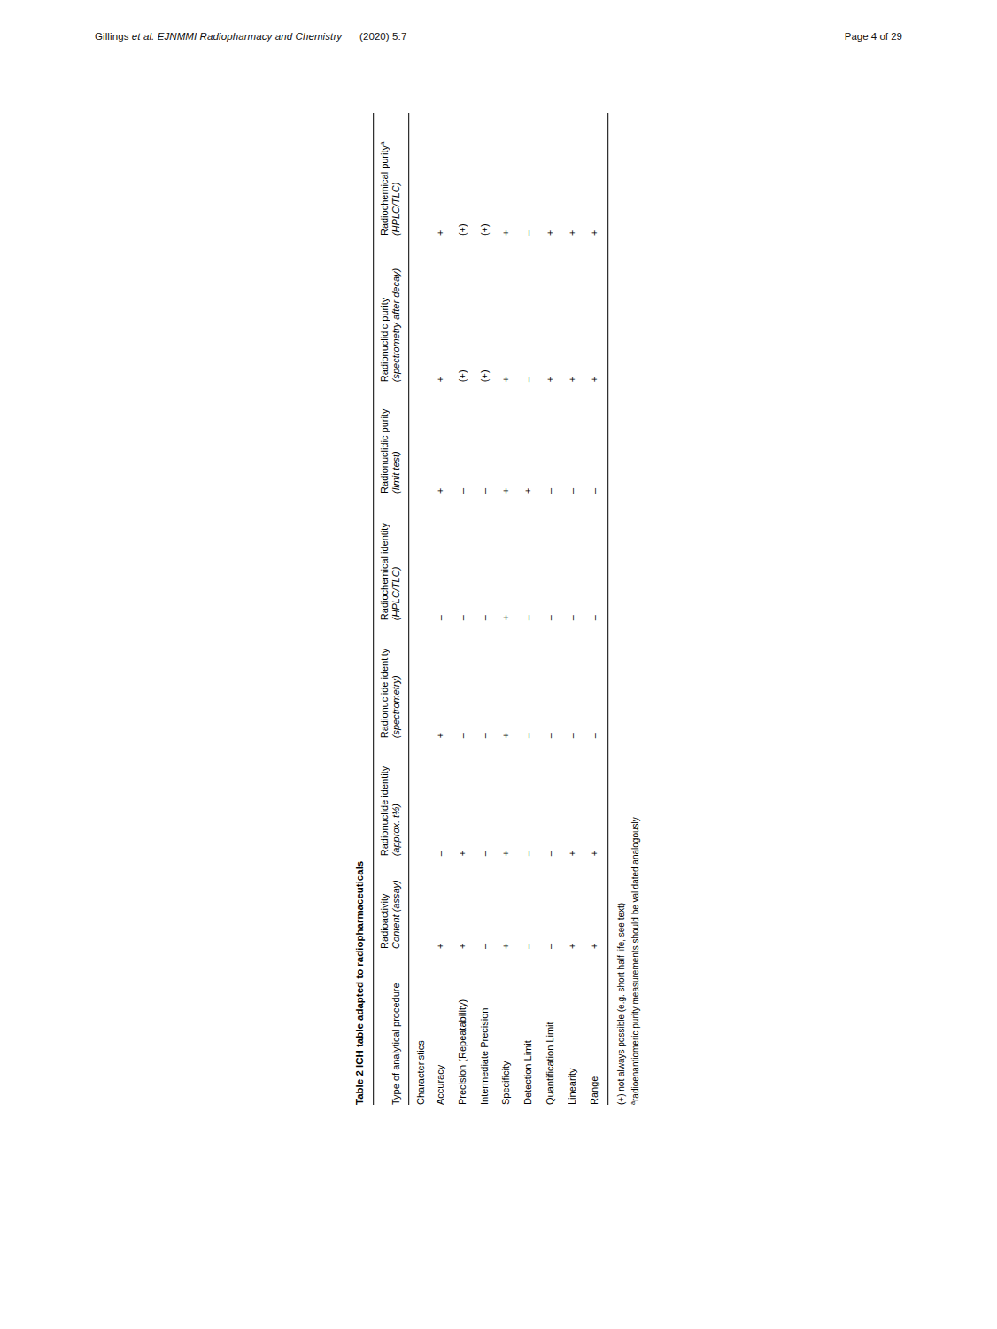Gillings et al. EJNMMI Radiopharmacy and Chemistry (2020) 5:7
Page 4 of 29
Table 2 ICH table adapted to radiopharmaceuticals
| Type of analytical procedure | Radioactivity Content (assay) | Radionuclide identity (approx. t½) | Radionuclide identity (spectrometry) | Radiochemical identity (HPLC/TLC) | Radionuclidic purity (limit test) | Radionuclidic purity (spectrometry after decay) | Radiochemical purity a (HPLC/TLC) |
| --- | --- | --- | --- | --- | --- | --- | --- |
| Characteristics |
| Accuracy | + | – | + | – | + | + | + |
| Precision (Repeatability) | + | + | – | – | – | (+) | (+) |
| Intermediate Precision | – | – | – | – | – | (+) | (+) |
| Specificity | + | + | + | + | + | + | + |
| Detection Limit | – | – | – | – | + | – | – |
| Quantification Limit | – | – | – | – | – | + | + |
| Linearity | + | + | – | – | – | + | + |
| Range | + | + | – | – | – | + | + |
(+) not always possible (e.g. short half life, see text)
aradioenantiomeric purity measurements should be validated analogously